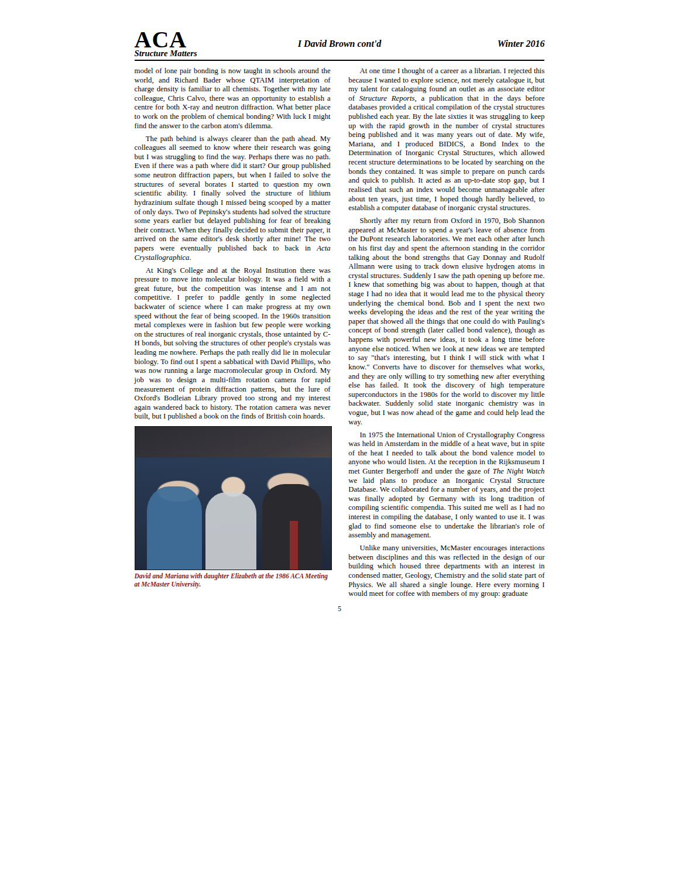ACA Structure Matters
I David Brown cont'd
Winter 2016
model of lone pair bonding is now taught in schools around the world, and Richard Bader whose QTAIM interpretation of charge density is familiar to all chemists. Together with my late colleague, Chris Calvo, there was an opportunity to establish a centre for both X-ray and neutron diffraction. What better place to work on the problem of chemical bonding? With luck I might find the answer to the carbon atom's dilemma.
The path behind is always clearer than the path ahead. My colleagues all seemed to know where their research was going but I was struggling to find the way. Perhaps there was no path. Even if there was a path where did it start? Our group published some neutron diffraction papers, but when I failed to solve the structures of several borates I started to question my own scientific ability. I finally solved the structure of lithium hydrazinium sulfate though I missed being scooped by a matter of only days. Two of Pepinsky's students had solved the structure some years earlier but delayed publishing for fear of breaking their contract. When they finally decided to submit their paper, it arrived on the same editor's desk shortly after mine! The two papers were eventually published back to back in Acta Crystallographica.
At King's College and at the Royal Institution there was pressure to move into molecular biology. It was a field with a great future, but the competition was intense and I am not competitive. I prefer to paddle gently in some neglected backwater of science where I can make progress at my own speed without the fear of being scooped. In the 1960s transition metal complexes were in fashion but few people were working on the structures of real inorganic crystals, those untainted by C-H bonds, but solving the structures of other people's crystals was leading me nowhere. Perhaps the path really did lie in molecular biology. To find out I spent a sabbatical with David Phillips, who was now running a large macromolecular group in Oxford. My job was to design a multi-film rotation camera for rapid measurement of protein diffraction patterns, but the lure of Oxford's Bodleian Library proved too strong and my interest again wandered back to history. The rotation camera was never built, but I published a book on the finds of British coin hoards.
David and Mariana with daughter Elizabeth at the 1986 ACA Meeting at McMaster University.
At one time I thought of a career as a librarian. I rejected this because I wanted to explore science, not merely catalogue it, but my talent for cataloguing found an outlet as an associate editor of Structure Reports, a publication that in the days before databases provided a critical compilation of the crystal structures published each year. By the late sixties it was struggling to keep up with the rapid growth in the number of crystal structures being published and it was many years out of date. My wife, Mariana, and I produced BIDICS, a Bond Index to the Determination of Inorganic Crystal Structures, which allowed recent structure determinations to be located by searching on the bonds they contained. It was simple to prepare on punch cards and quick to publish. It acted as an up-to-date stop gap, but I realised that such an index would become unmanageable after about ten years, just time, I hoped though hardly believed, to establish a computer database of inorganic crystal structures.
Shortly after my return from Oxford in 1970, Bob Shannon appeared at McMaster to spend a year's leave of absence from the DuPont research laboratories. We met each other after lunch on his first day and spent the afternoon standing in the corridor talking about the bond strengths that Gay Donnay and Rudolf Allmann were using to track down elusive hydrogen atoms in crystal structures. Suddenly I saw the path opening up before me. I knew that something big was about to happen, though at that stage I had no idea that it would lead me to the physical theory underlying the chemical bond. Bob and I spent the next two weeks developing the ideas and the rest of the year writing the paper that showed all the things that one could do with Pauling's concept of bond strength (later called bond valence), though as happens with powerful new ideas, it took a long time before anyone else noticed. When we look at new ideas we are tempted to say "that's interesting, but I think I will stick with what I know." Converts have to discover for themselves what works, and they are only willing to try something new after everything else has failed. It took the discovery of high temperature superconductors in the 1980s for the world to discover my little backwater. Suddenly solid state inorganic chemistry was in vogue, but I was now ahead of the game and could help lead the way.
In 1975 the International Union of Crystallography Congress was held in Amsterdam in the middle of a heat wave, but in spite of the heat I needed to talk about the bond valence model to anyone who would listen. At the reception in the Rijksmuseum I met Gunter Bergerhoff and under the gaze of The Night Watch we laid plans to produce an Inorganic Crystal Structure Database. We collaborated for a number of years, and the project was finally adopted by Germany with its long tradition of compiling scientific compendia. This suited me well as I had no interest in compiling the database, I only wanted to use it. I was glad to find someone else to undertake the librarian's role of assembly and management.
Unlike many universities, McMaster encourages interactions between disciplines and this was reflected in the design of our building which housed three departments with an interest in condensed matter, Geology, Chemistry and the solid state part of Physics. We all shared a single lounge. Here every morning I would meet for coffee with members of my group: graduate
5